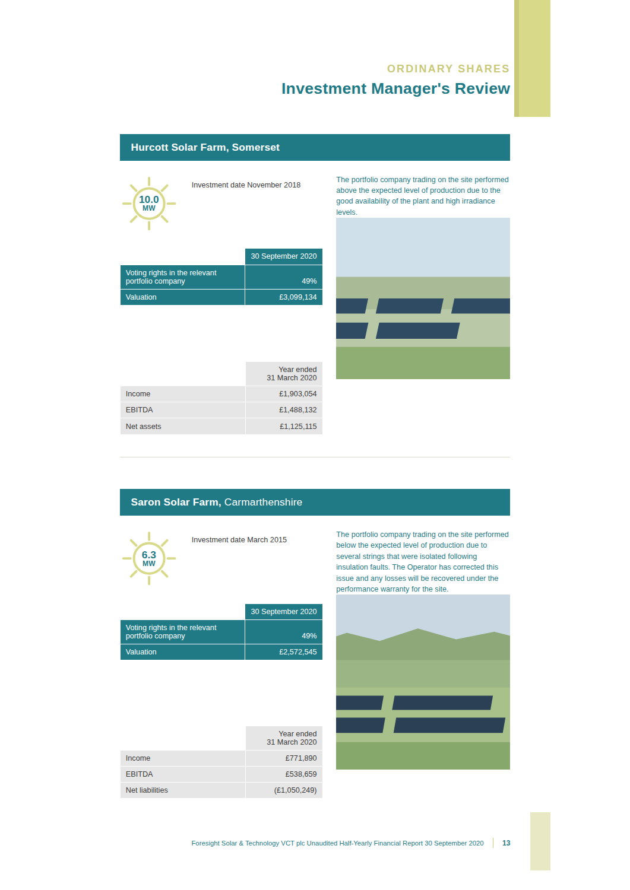Ordinary Shares
Investment Manager's Review
Hurcott Solar Farm, Somerset
10.0 MW
Investment date November 2018
| | 30 September 2020 |
| --- | --- |
| Voting rights in the relevant portfolio company | 49% |
| Valuation | £3,099,134 |
| | Year ended 31 March 2020 |
| --- | --- |
| Income | £1,903,054 |
| EBITDA | £1,488,132 |
| Net assets | £1,125,115 |
The portfolio company trading on the site performed above the expected level of production due to the good availability of the plant and high irradiance levels.
Saron Solar Farm, Carmarthenshire
6.3 MW
Investment date March 2015
| | 30 September 2020 |
| --- | --- |
| Voting rights in the relevant portfolio company | 49% |
| Valuation | £2,572,545 |
| | Year ended 31 March 2020 |
| --- | --- |
| Income | £771,890 |
| EBITDA | £538,659 |
| Net liabilities | (£1,050,249) |
The portfolio company trading on the site performed below the expected level of production due to several strings that were isolated following insulation faults. The Operator has corrected this issue and any losses will be recovered under the performance warranty for the site.
Foresight Solar & Technology VCT plc Unaudited Half-Yearly Financial Report 30 September 2020 13